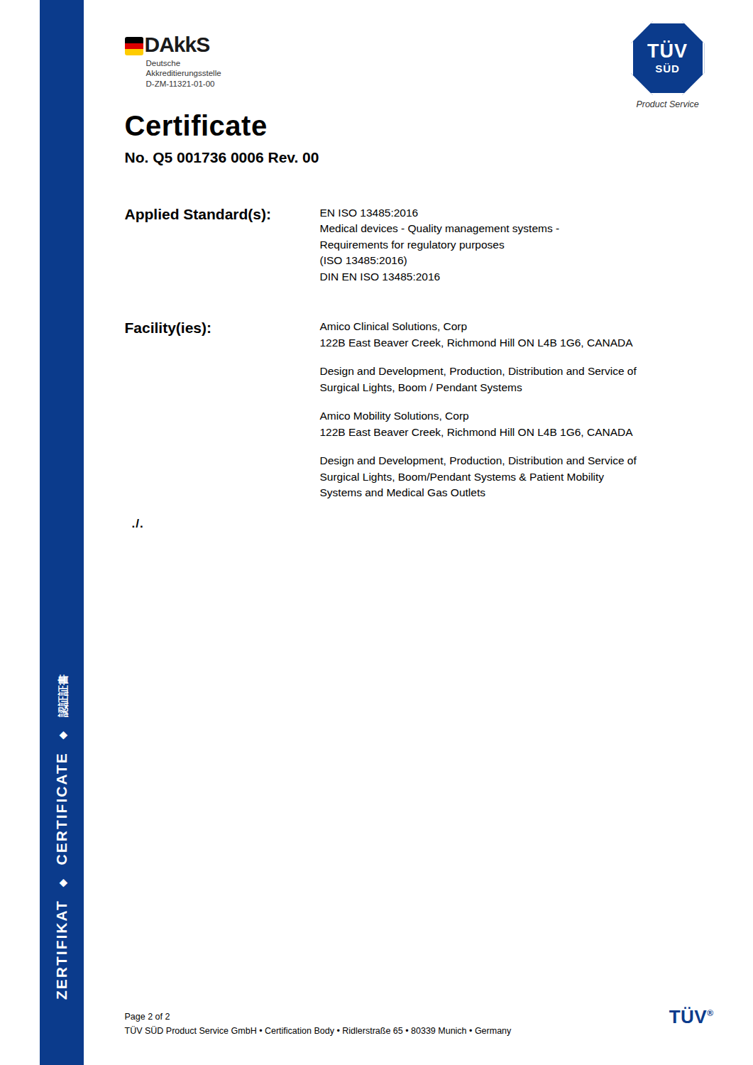ZERTIFIKAT ◆ CERTIFICATE ◆ 認証証書
◆ СЕРТИФИКАТ ◆ CERTIFICADO ◆ CERTIFICAT
DAkkS
Deutsche
Akkreditierungsstelle
D-ZM-11321-01-00
TÜV
SÜD
Product Service
Certificate
No. Q5 001736 0006 Rev. 00
Applied Standard(s):
EN ISO 13485:2016
Medical devices - Quality management systems -
Requirements for regulatory purposes
(ISO 13485:2016)
DIN EN ISO 13485:2016
Facility(ies):
Amico Clinical Solutions, Corp
122B East Beaver Creek, Richmond Hill ON L4B 1G6, CANADA
Design and Development, Production, Distribution and Service of
Surgical Lights, Boom / Pendant Systems
Amico Mobility Solutions, Corp
122B East Beaver Creek, Richmond Hill ON L4B 1G6, CANADA
Design and Development, Production, Distribution and Service of
Surgical Lights, Boom/Pendant Systems & Patient Mobility
Systems and Medical Gas Outlets
./.
Page 2 of 2
TÜV SÜD Product Service GmbH • Certification Body • Ridlerstraße 65 • 80339 Munich • Germany
TÜV®